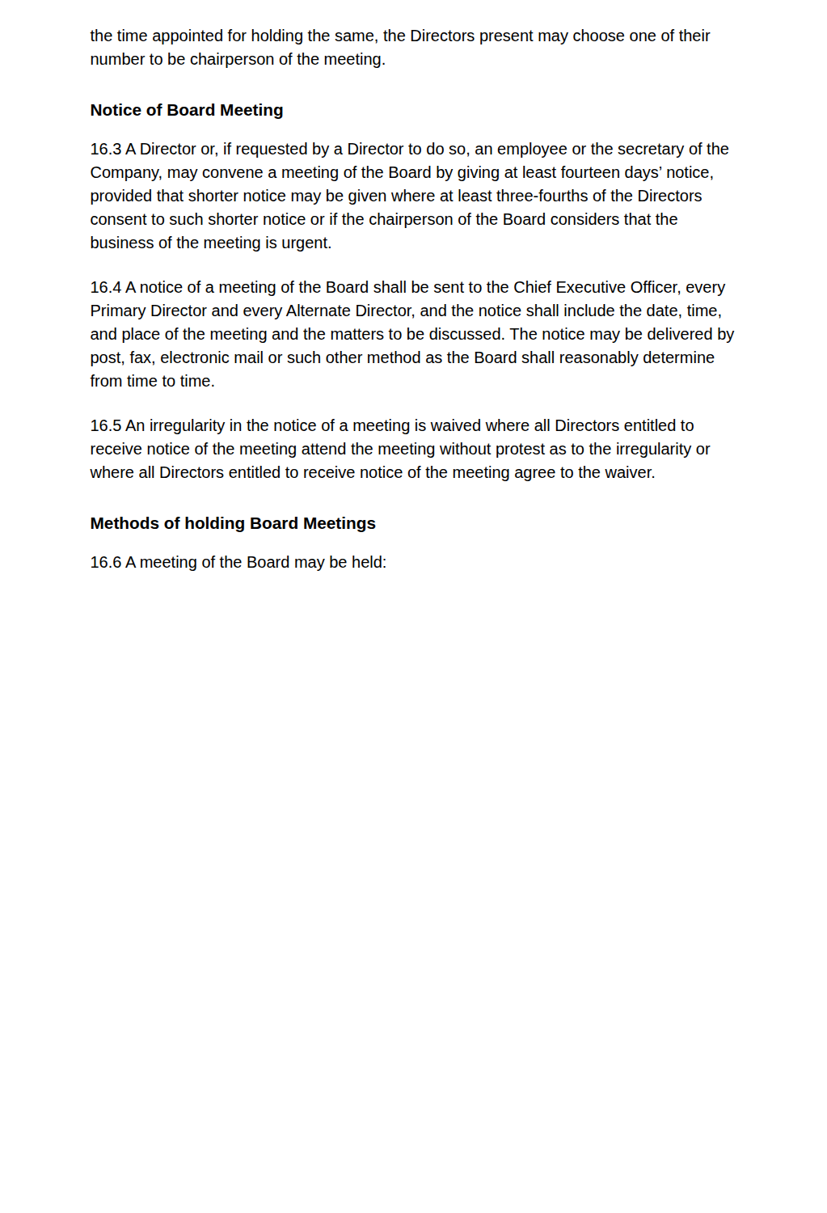the time appointed for holding the same, the Directors present may choose one of their number to be chairperson of the meeting.
Notice of Board Meeting
16.3 A Director or, if requested by a Director to do so, an employee or the secretary of the Company, may convene a meeting of the Board by giving at least fourteen days’ notice, provided that shorter notice may be given where at least three-fourths of the Directors consent to such shorter notice or if the chairperson of the Board considers that the business of the meeting is urgent.
16.4 A notice of a meeting of the Board shall be sent to the Chief Executive Officer, every Primary Director and every Alternate Director, and the notice shall include the date, time, and place of the meeting and the matters to be discussed. The notice may be delivered by post, fax, electronic mail or such other method as the Board shall reasonably determine from time to time.
16.5 An irregularity in the notice of a meeting is waived where all Directors entitled to receive notice of the meeting attend the meeting without protest as to the irregularity or where all Directors entitled to receive notice of the meeting agree to the waiver.
Methods of holding Board Meetings
16.6 A meeting of the Board may be held: